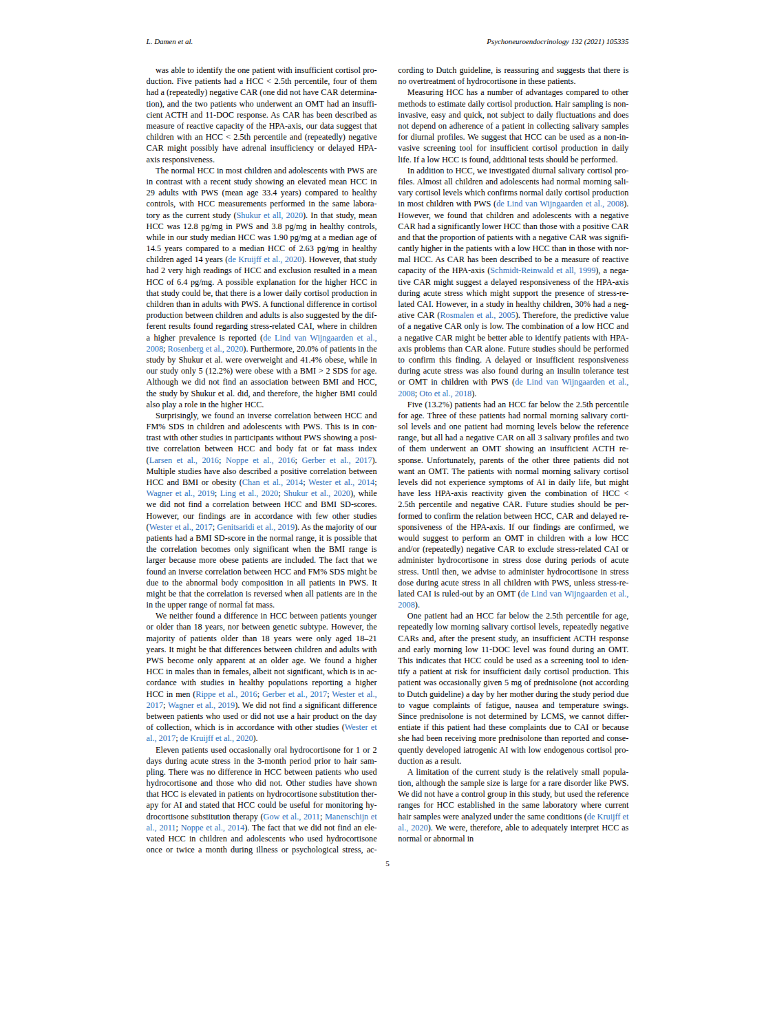L. Damen et al.
Psychoneuroendocrinology 132 (2021) 105335
was able to identify the one patient with insufficient cortisol production. Five patients had a HCC < 2.5th percentile, four of them had a (repeatedly) negative CAR (one did not have CAR determination), and the two patients who underwent an OMT had an insufficient ACTH and 11-DOC response. As CAR has been described as measure of reactive capacity of the HPA-axis, our data suggest that children with an HCC < 2.5th percentile and (repeatedly) negative CAR might possibly have adrenal insufficiency or delayed HPA-axis responsiveness.
The normal HCC in most children and adolescents with PWS are in contrast with a recent study showing an elevated mean HCC in 29 adults with PWS (mean age 33.4 years) compared to healthy controls, with HCC measurements performed in the same laboratory as the current study (Shukur et all, 2020). In that study, mean HCC was 12.8 pg/mg in PWS and 3.8 pg/mg in healthy controls, while in our study median HCC was 1.90 pg/mg at a median age of 14.5 years compared to a median HCC of 2.63 pg/mg in healthy children aged 14 years (de Kruijff et al., 2020). However, that study had 2 very high readings of HCC and exclusion resulted in a mean HCC of 6.4 pg/mg. A possible explanation for the higher HCC in that study could be, that there is a lower daily cortisol production in children than in adults with PWS. A functional difference in cortisol production between children and adults is also suggested by the different results found regarding stress-related CAI, where in children a higher prevalence is reported (de Lind van Wijngaarden et al., 2008; Rosenberg et al., 2020). Furthermore, 20.0% of patients in the study by Shukur et al. were overweight and 41.4% obese, while in our study only 5 (12.2%) were obese with a BMI > 2 SDS for age. Although we did not find an association between BMI and HCC, the study by Shukur et al. did, and therefore, the higher BMI could also play a role in the higher HCC.
Surprisingly, we found an inverse correlation between HCC and FM% SDS in children and adolescents with PWS. This is in contrast with other studies in participants without PWS showing a positive correlation between HCC and body fat or fat mass index (Larsen et al., 2016; Noppe et al., 2016; Gerber et al., 2017). Multiple studies have also described a positive correlation between HCC and BMI or obesity (Chan et al., 2014; Wester et al., 2014; Wagner et al., 2019; Ling et al., 2020; Shukur et al., 2020), while we did not find a correlation between HCC and BMI SD-scores. However, our findings are in accordance with few other studies (Wester et al., 2017; Genitsaridi et al., 2019). As the majority of our patients had a BMI SD-score in the normal range, it is possible that the correlation becomes only significant when the BMI range is larger because more obese patients are included. The fact that we found an inverse correlation between HCC and FM% SDS might be due to the abnormal body composition in all patients in PWS. It might be that the correlation is reversed when all patients are in the in the upper range of normal fat mass.
We neither found a difference in HCC between patients younger or older than 18 years, nor between genetic subtype. However, the majority of patients older than 18 years were only aged 18–21 years. It might be that differences between children and adults with PWS become only apparent at an older age. We found a higher HCC in males than in females, albeit not significant, which is in accordance with studies in healthy populations reporting a higher HCC in men (Rippe et al., 2016; Gerber et al., 2017; Wester et al., 2017; Wagner et al., 2019). We did not find a significant difference between patients who used or did not use a hair product on the day of collection, which is in accordance with other studies (Wester et al., 2017; de Kruijff et al., 2020).
Eleven patients used occasionally oral hydrocortisone for 1 or 2 days during acute stress in the 3-month period prior to hair sampling. There was no difference in HCC between patients who used hydrocortisone and those who did not. Other studies have shown that HCC is elevated in patients on hydrocortisone substitution therapy for AI and stated that HCC could be useful for monitoring hydrocortisone substitution therapy (Gow et al., 2011; Manenschijn et al., 2011; Noppe et al., 2014). The fact that we did not find an elevated HCC in children and adolescents who used hydrocortisone once or twice a month during illness or psychological stress, according to Dutch guideline, is reassuring and suggests that there is no overtreatment of hydrocortisone in these patients.
Measuring HCC has a number of advantages compared to other methods to estimate daily cortisol production. Hair sampling is non-invasive, easy and quick, not subject to daily fluctuations and does not depend on adherence of a patient in collecting salivary samples for diurnal profiles. We suggest that HCC can be used as a non-invasive screening tool for insufficient cortisol production in daily life. If a low HCC is found, additional tests should be performed.
In addition to HCC, we investigated diurnal salivary cortisol profiles. Almost all children and adolescents had normal morning salivary cortisol levels which confirms normal daily cortisol production in most children with PWS (de Lind van Wijngaarden et al., 2008). However, we found that children and adolescents with a negative CAR had a significantly lower HCC than those with a positive CAR and that the proportion of patients with a negative CAR was significantly higher in the patients with a low HCC than in those with normal HCC. As CAR has been described to be a measure of reactive capacity of the HPA-axis (Schmidt-Reinwald et all, 1999), a negative CAR might suggest a delayed responsiveness of the HPA-axis during acute stress which might support the presence of stress-related CAI. However, in a study in healthy children, 30% had a negative CAR (Rosmalen et al., 2005). Therefore, the predictive value of a negative CAR only is low. The combination of a low HCC and a negative CAR might be better able to identify patients with HPA-axis problems than CAR alone. Future studies should be performed to confirm this finding. A delayed or insufficient responsiveness during acute stress was also found during an insulin tolerance test or OMT in children with PWS (de Lind van Wijngaarden et al., 2008; Oto et al., 2018).
Five (13.2%) patients had an HCC far below the 2.5th percentile for age. Three of these patients had normal morning salivary cortisol levels and one patient had morning levels below the reference range, but all had a negative CAR on all 3 salivary profiles and two of them underwent an OMT showing an insufficient ACTH response. Unfortunately, parents of the other three patients did not want an OMT. The patients with normal morning salivary cortisol levels did not experience symptoms of AI in daily life, but might have less HPA-axis reactivity given the combination of HCC < 2.5th percentile and negative CAR. Future studies should be performed to confirm the relation between HCC, CAR and delayed responsiveness of the HPA-axis. If our findings are confirmed, we would suggest to perform an OMT in children with a low HCC and/or (repeatedly) negative CAR to exclude stress-related CAI or administer hydrocortisone in stress dose during periods of acute stress. Until then, we advise to administer hydrocortisone in stress dose during acute stress in all children with PWS, unless stress-related CAI is ruled-out by an OMT (de Lind van Wijngaarden et al., 2008).
One patient had an HCC far below the 2.5th percentile for age, repeatedly low morning salivary cortisol levels, repeatedly negative CARs and, after the present study, an insufficient ACTH response and early morning low 11-DOC level was found during an OMT. This indicates that HCC could be used as a screening tool to identify a patient at risk for insufficient daily cortisol production. This patient was occasionally given 5 mg of prednisolone (not according to Dutch guideline) a day by her mother during the study period due to vague complaints of fatigue, nausea and temperature swings. Since prednisolone is not determined by LCMS, we cannot differentiate if this patient had these complaints due to CAI or because she had been receiving more prednisolone than reported and consequently developed iatrogenic AI with low endogenous cortisol production as a result.
A limitation of the current study is the relatively small population, although the sample size is large for a rare disorder like PWS. We did not have a control group in this study, but used the reference ranges for HCC established in the same laboratory where current hair samples were analyzed under the same conditions (de Kruijff et al., 2020). We were, therefore, able to adequately interpret HCC as normal or abnormal in
5